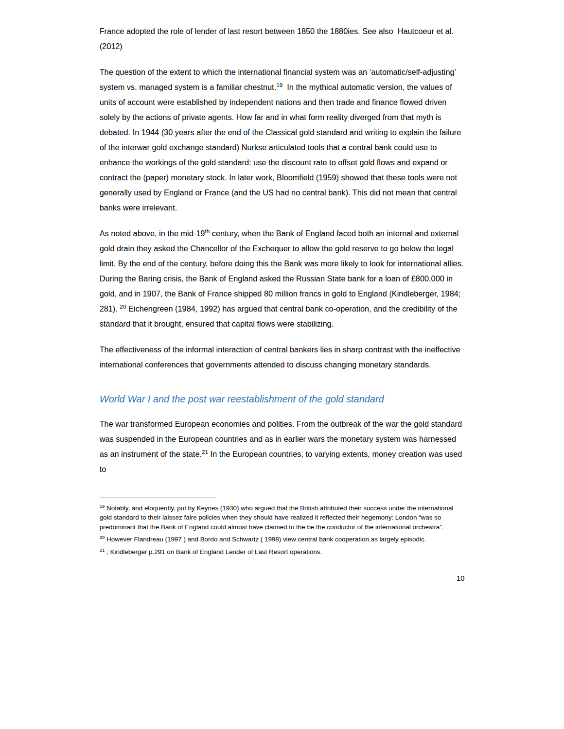France adopted the role of lender of last resort between 1850 the 1880ies. See also Hautcoeur et al. (2012)
The question of the extent to which the international financial system was an ‘automatic/self-adjusting’ system vs. managed system is a familiar chestnut.19 In the mythical automatic version, the values of units of account were established by independent nations and then trade and finance flowed driven solely by the actions of private agents. How far and in what form reality diverged from that myth is debated. In 1944 (30 years after the end of the Classical gold standard and writing to explain the failure of the interwar gold exchange standard) Nurkse articulated tools that a central bank could use to enhance the workings of the gold standard: use the discount rate to offset gold flows and expand or contract the (paper) monetary stock. In later work, Bloomfield (1959) showed that these tools were not generally used by England or France (and the US had no central bank). This did not mean that central banks were irrelevant.
As noted above, in the mid-19th century, when the Bank of England faced both an internal and external gold drain they asked the Chancellor of the Exchequer to allow the gold reserve to go below the legal limit. By the end of the century, before doing this the Bank was more likely to look for international allies. During the Baring crisis, the Bank of England asked the Russian State bank for a loan of £800,000 in gold, and in 1907, the Bank of France shipped 80 million francs in gold to England (Kindleberger, 1984; 281). 20 Eichengreen (1984, 1992) has argued that central bank co-operation, and the credibility of the standard that it brought, ensured that capital flows were stabilizing.
The effectiveness of the informal interaction of central bankers lies in sharp contrast with the ineffective international conferences that governments attended to discuss changing monetary standards.
World War I and the post war reestablishment of the gold standard
The war transformed European economies and polities. From the outbreak of the war the gold standard was suspended in the European countries and as in earlier wars the monetary system was harnessed as an instrument of the state.21 In the European countries, to varying extents, money creation was used to
19 Notably, and eloquently, put by Keynes (1930) who argued that the British attributed their success under the international gold standard to their laissez faire policies when they should have realized it reflected their hegemony: London “was so predominant that the Bank of England could almost have claimed to the be the conductor of the international orchestra”.
20 However Flandreau (1997 ) and Bordo and Schwartz ( 1998) view central bank cooperation as largely episodic.
21 ; Kindleberger p.291 on Bank of England Lender of Last Resort operations.
10